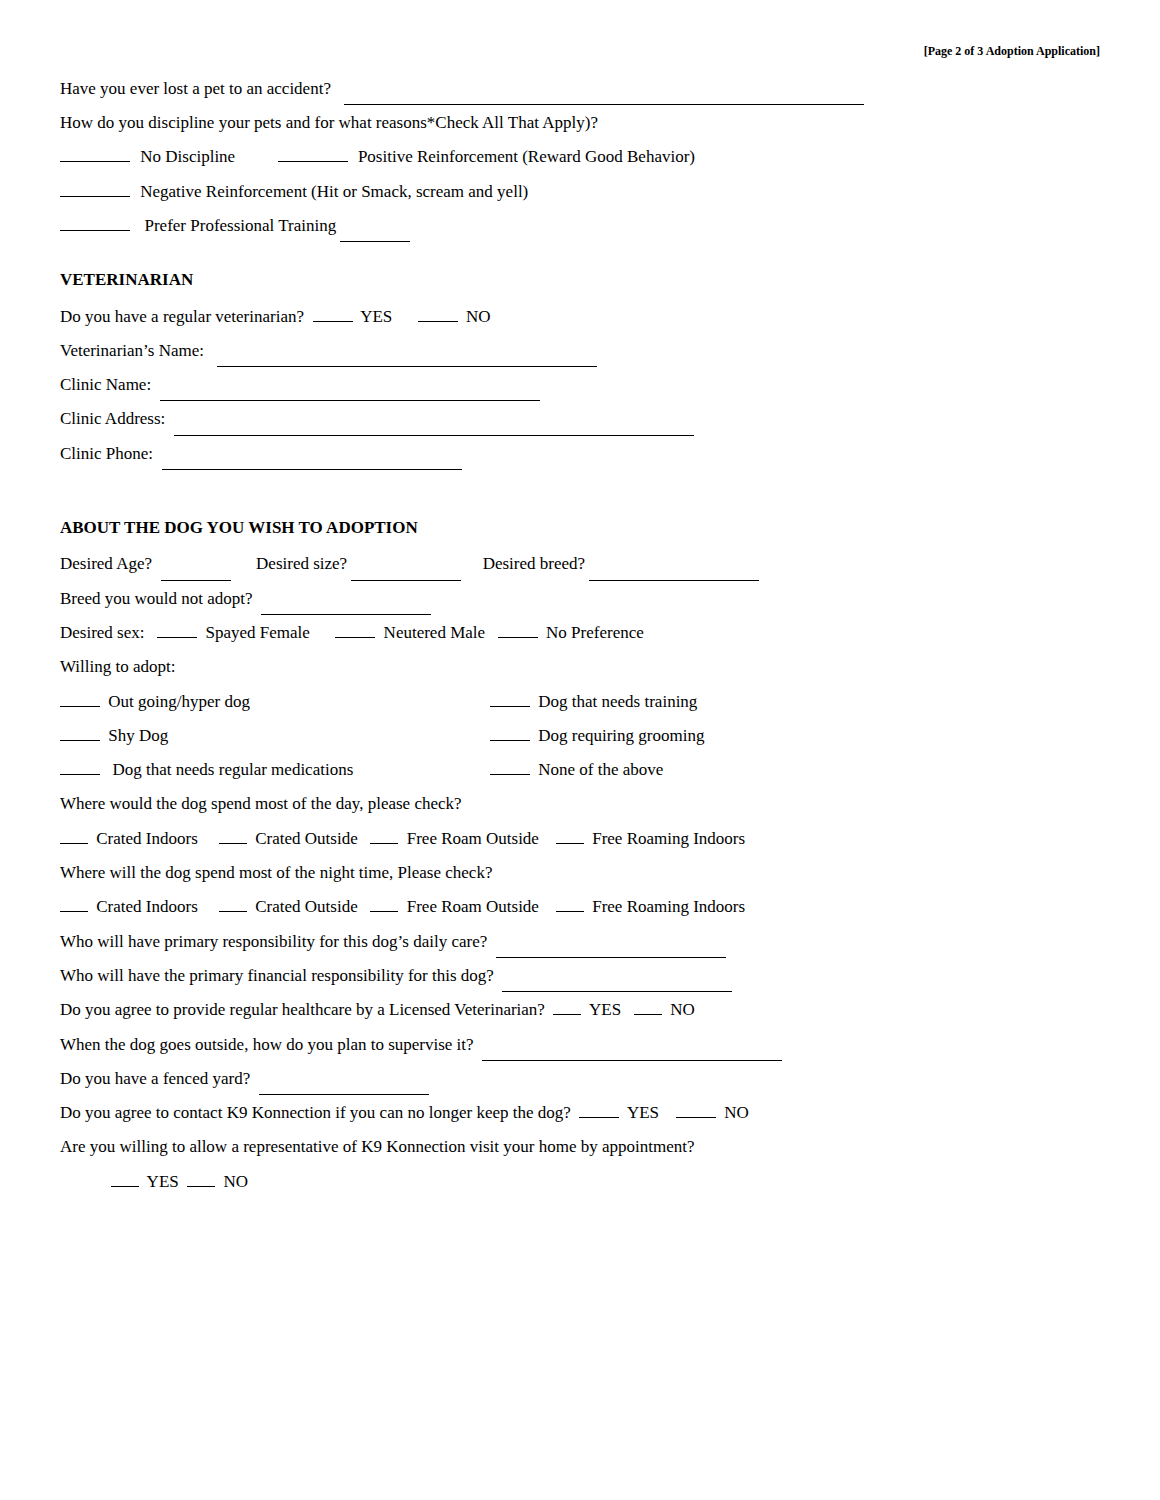[Page 2 of 3 Adoption Application]
Have you ever lost a pet to an accident?
How do you discipline your pets and for what reasons*Check All That Apply)?
No Discipline Positive Reinforcement (Reward Good Behavior)
Negative Reinforcement (Hit or Smack, scream and yell)
Prefer Professional Training
VETERINARIAN
Do you have a regular veterinarian? YES NO
Veterinarian’s Name:
Clinic Name:
Clinic Address:
Clinic Phone:
ABOUT THE DOG YOU WISH TO ADOPTION
Desired Age? Desired size? Desired breed?
Breed you would not adopt?
Desired sex: Spayed Female Neutered Male No Preference
Willing to adopt:
Out going/hyper dog Dog that needs training
Shy Dog Dog requiring grooming
Dog that needs regular medications None of the above
Where would the dog spend most of the day, please check?
Crated Indoors Crated Outside Free Roam Outside Free Roaming Indoors
Where will the dog spend most of the night time, Please check?
Crated Indoors Crated Outside Free Roam Outside Free Roaming Indoors
Who will have primary responsibility for this dog’s daily care?
Who will have the primary financial responsibility for this dog?
Do you agree to provide regular healthcare by a Licensed Veterinarian? YES NO
When the dog goes outside, how do you plan to supervise it?
Do you have a fenced yard?
Do you agree to contact K9 Konnection if you can no longer keep the dog? YES NO
Are you willing to allow a representative of K9 Konnection visit your home by appointment?
YES NO